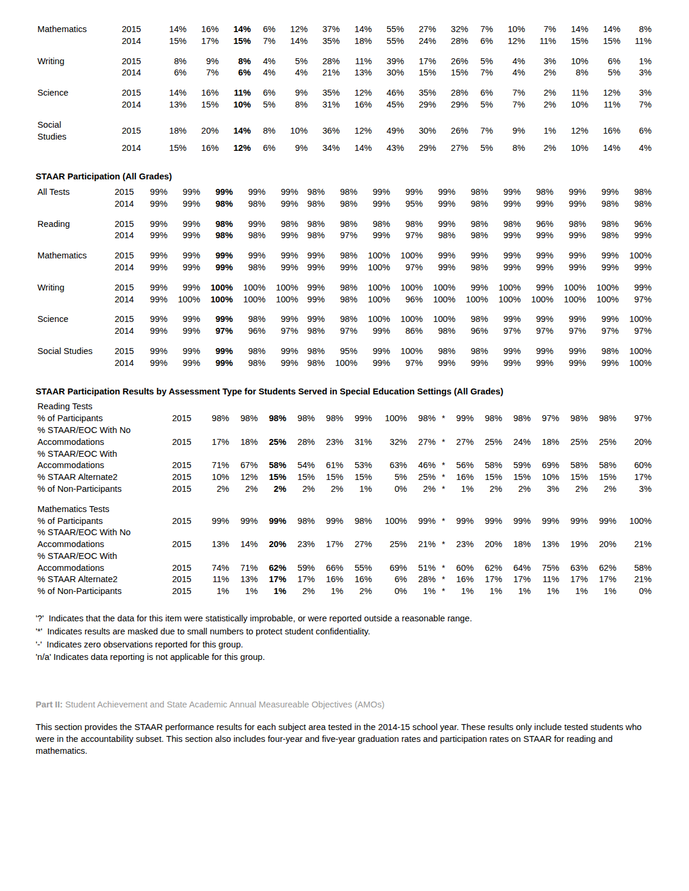| Mathematics | 2015 | 14% | 16% | 14% | 6% | 12% | 37% | 14% | 55% | 27% | 32% | 7% | 10% | 7% | 14% | 14% | 8% |
| | 2014 | 15% | 17% | 15% | 7% | 14% | 35% | 18% | 55% | 24% | 28% | 6% | 12% | 11% | 15% | 15% | 11% |
| Writing | 2015 | 8% | 9% | 8% | 4% | 5% | 28% | 11% | 39% | 17% | 26% | 5% | 4% | 3% | 10% | 6% | 1% |
| | 2014 | 6% | 7% | 6% | 4% | 4% | 21% | 13% | 30% | 15% | 15% | 7% | 4% | 2% | 8% | 5% | 3% |
| Science | 2015 | 14% | 16% | 11% | 6% | 9% | 35% | 12% | 46% | 35% | 28% | 6% | 7% | 2% | 11% | 12% | 3% |
| | 2014 | 13% | 15% | 10% | 5% | 8% | 31% | 16% | 45% | 29% | 29% | 5% | 7% | 2% | 10% | 11% | 7% |
| Social Studies | 2015 | 18% | 20% | 14% | 8% | 10% | 36% | 12% | 49% | 30% | 26% | 7% | 9% | 1% | 12% | 16% | 6% |
| | 2014 | 15% | 16% | 12% | 6% | 9% | 34% | 14% | 43% | 29% | 27% | 5% | 8% | 2% | 10% | 14% | 4% |
STAAR Participation (All Grades)
| All Tests | 2015 | 99% | 99% | 99% | 99% | 99% | 98% | 98% | 99% | 99% | 99% | 98% | 99% | 98% | 99% | 99% | 98% |
| | 2014 | 99% | 99% | 98% | 98% | 99% | 98% | 98% | 99% | 95% | 99% | 98% | 99% | 99% | 99% | 98% | 98% |
| Reading | 2015 | 99% | 99% | 98% | 99% | 98% | 98% | 98% | 98% | 98% | 99% | 98% | 98% | 96% | 98% | 98% | 96% |
| | 2014 | 99% | 99% | 98% | 98% | 99% | 98% | 97% | 99% | 97% | 98% | 98% | 99% | 99% | 99% | 98% | 99% |
| Mathematics | 2015 | 99% | 99% | 99% | 99% | 99% | 99% | 98% | 100% | 100% | 99% | 99% | 99% | 99% | 99% | 99% | 100% |
| | 2014 | 99% | 99% | 99% | 98% | 99% | 99% | 99% | 100% | 97% | 99% | 98% | 99% | 99% | 99% | 99% | 99% |
| Writing | 2015 | 99% | 99% | 100% | 100% | 100% | 99% | 98% | 100% | 100% | 100% | 99% | 100% | 99% | 100% | 100% | 99% |
| | 2014 | 99% | 100% | 100% | 100% | 100% | 99% | 98% | 100% | 96% | 100% | 100% | 100% | 100% | 100% | 100% | 97% |
| Science | 2015 | 99% | 99% | 99% | 98% | 99% | 99% | 98% | 100% | 100% | 100% | 98% | 99% | 99% | 99% | 99% | 100% |
| | 2014 | 99% | 99% | 97% | 96% | 97% | 98% | 97% | 99% | 86% | 98% | 96% | 97% | 97% | 97% | 97% | 97% |
| Social Studies | 2015 | 99% | 99% | 99% | 98% | 99% | 98% | 95% | 99% | 100% | 98% | 98% | 99% | 99% | 99% | 98% | 100% |
| | 2014 | 99% | 99% | 99% | 98% | 99% | 98% | 100% | 99% | 97% | 99% | 99% | 99% | 99% | 99% | 99% | 100% |
STAAR Participation Results by Assessment Type for Students Served in Special Education Settings (All Grades)
| Reading Tests | | |
| % of Participants | 2015 | 98% | 98% | 98% | 98% | 98% | 99% | 100% | 98% | * | 99% | 98% | 98% | 97% | 98% | 98% | 97% |
| % STAAR/EOC With No | | |
| Accommodations | 2015 | 17% | 18% | 25% | 28% | 23% | 31% | 32% | 27% | * | 27% | 25% | 24% | 18% | 25% | 25% | 20% |
| % STAAR/EOC With | | |
| Accommodations | 2015 | 71% | 67% | 58% | 54% | 61% | 53% | 63% | 46% | * | 56% | 58% | 59% | 69% | 58% | 58% | 60% |
| % STAAR Alternate2 | 2015 | 10% | 12% | 15% | 15% | 15% | 15% | 5% | 25% | * | 16% | 15% | 15% | 10% | 15% | 15% | 17% |
| % of Non-Participants | 2015 | 2% | 2% | 2% | 2% | 2% | 1% | 0% | 2% | * | 1% | 2% | 2% | 3% | 2% | 2% | 3% |
| Mathematics Tests | | |
| % of Participants | 2015 | 99% | 99% | 99% | 98% | 99% | 98% | 100% | 99% | * | 99% | 99% | 99% | 99% | 99% | 99% | 100% |
| % STAAR/EOC With No | | |
| Accommodations | 2015 | 13% | 14% | 20% | 23% | 17% | 27% | 25% | 21% | * | 23% | 20% | 18% | 13% | 19% | 20% | 21% |
| % STAAR/EOC With | | |
| Accommodations | 2015 | 74% | 71% | 62% | 59% | 66% | 55% | 69% | 51% | * | 60% | 62% | 64% | 75% | 63% | 62% | 58% |
| % STAAR Alternate2 | 2015 | 11% | 13% | 17% | 17% | 16% | 16% | 6% | 28% | * | 16% | 17% | 17% | 11% | 17% | 17% | 21% |
| % of Non-Participants | 2015 | 1% | 1% | 1% | 2% | 1% | 2% | 0% | 1% | * | 1% | 1% | 1% | 1% | 1% | 1% | 0% |
'?' Indicates that the data for this item were statistically improbable, or were reported outside a reasonable range.
'*' Indicates results are masked due to small numbers to protect student confidentiality.
'-' Indicates zero observations reported for this group.
'n/a' Indicates data reporting is not applicable for this group.
Part II: Student Achievement and State Academic Annual Measureable Objectives (AMOs)
This section provides the STAAR performance results for each subject area tested in the 2014-15 school year. These results only include tested students who were in the accountability subset. This section also includes four-year and five-year graduation rates and participation rates on STAAR for reading and mathematics.